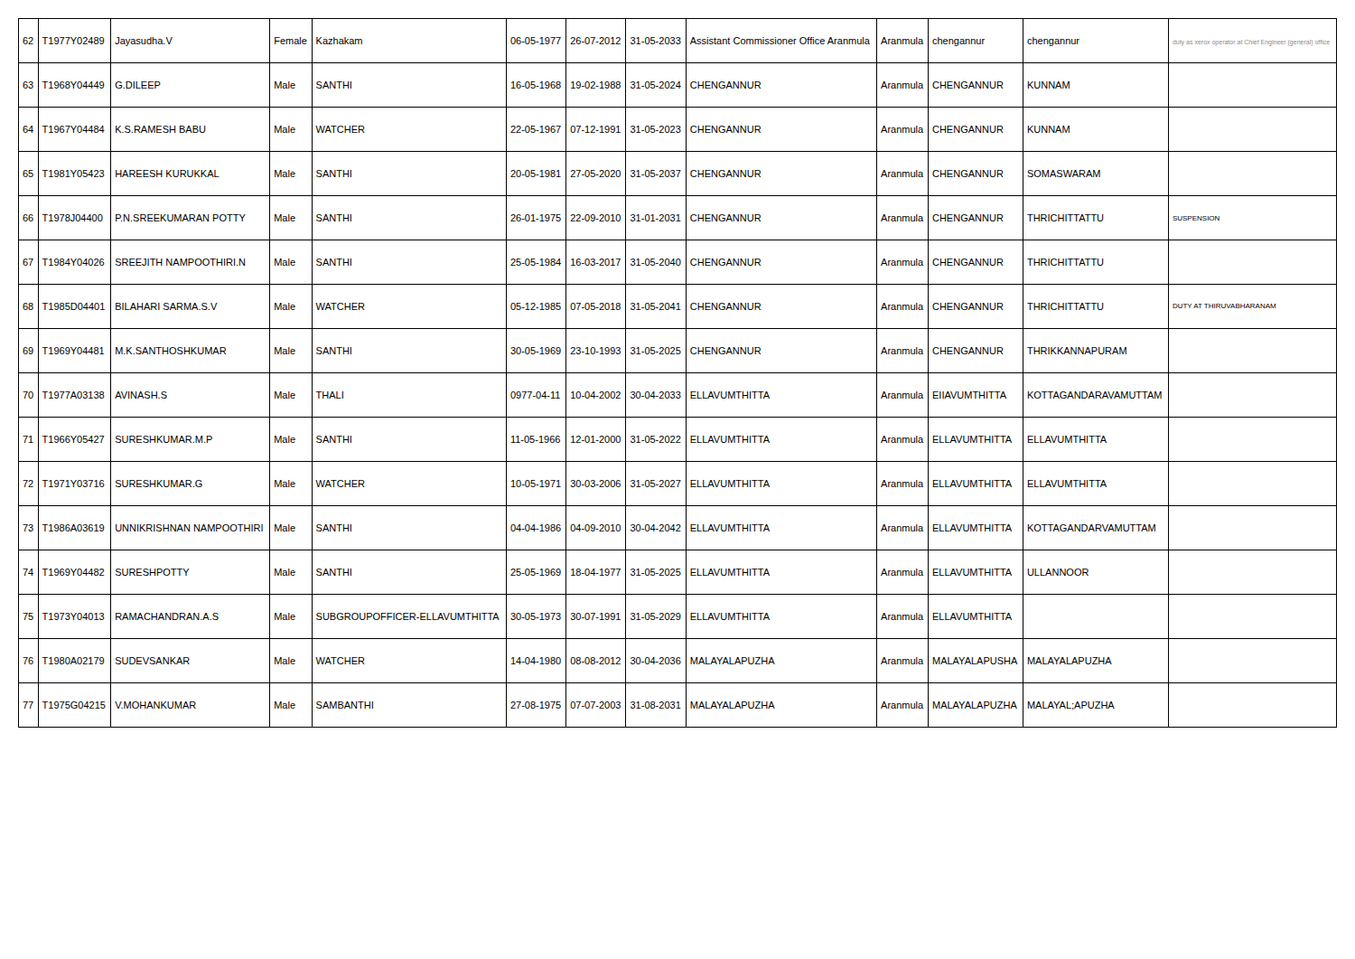| 62 | T1977Y02489 | Jayasudha.V | Female | Kazhakam | 06-05-1977 | 26-07-2012 | 31-05-2033 | Assistant Commissioner Office Aranmula | Aranmula | chengannur | chengannur | duty as xerox operator at Chief Engineer (general) office |
| 63 | T1968Y04449 | G.DILEEP | Male | SANTHI | 16-05-1968 | 19-02-1988 | 31-05-2024 | CHENGANNUR | Aranmula | CHENGANNUR | KUNNAM | |
| 64 | T1967Y04484 | K.S.RAMESH BABU | Male | WATCHER | 22-05-1967 | 07-12-1991 | 31-05-2023 | CHENGANNUR | Aranmula | CHENGANNUR | KUNNAM | |
| 65 | T1981Y05423 | HAREESH KURUKKAL | Male | SANTHI | 20-05-1981 | 27-05-2020 | 31-05-2037 | CHENGANNUR | Aranmula | CHENGANNUR | SOMASWARAM | |
| 66 | T1978J04400 | P.N.SREEKUMARAN POTTY | Male | SANTHI | 26-01-1975 | 22-09-2010 | 31-01-2031 | CHENGANNUR | Aranmula | CHENGANNUR | THRICHITTATTU | SUSPENSION |
| 67 | T1984Y04026 | SREEJITH NAMPOOTHIRI.N | Male | SANTHI | 25-05-1984 | 16-03-2017 | 31-05-2040 | CHENGANNUR | Aranmula | CHENGANNUR | THRICHITTATTU | |
| 68 | T1985D04401 | BILAHARI SARMA.S.V | Male | WATCHER | 05-12-1985 | 07-05-2018 | 31-05-2041 | CHENGANNUR | Aranmula | CHENGANNUR | THRICHITTATTU | DUTY AT THIRUVABHARANAM |
| 69 | T1969Y04481 | M.K.SANTHOSHKUMAR | Male | SANTHI | 30-05-1969 | 23-10-1993 | 31-05-2025 | CHENGANNUR | Aranmula | CHENGANNUR | THRIKKANNAPURAM | |
| 70 | T1977A03138 | AVINASH.S | Male | THALI | 0977-04-11 | 10-04-2002 | 30-04-2033 | ELLAVUMTHITTA | Aranmula | EIIAVUMTHITTA | KOTTAGANDARAVAMUTTAM | |
| 71 | T1966Y05427 | SURESHKUMAR.M.P | Male | SANTHI | 11-05-1966 | 12-01-2000 | 31-05-2022 | ELLAVUMTHITTA | Aranmula | ELLAVUMTHITTA | ELLAVUMTHITTA | |
| 72 | T1971Y03716 | SURESHKUMAR.G | Male | WATCHER | 10-05-1971 | 30-03-2006 | 31-05-2027 | ELLAVUMTHITTA | Aranmula | ELLAVUMTHITTA | ELLAVUMTHITTA | |
| 73 | T1986A03619 | UNNIKRISHNAN NAMPOOTHIRI | Male | SANTHI | 04-04-1986 | 04-09-2010 | 30-04-2042 | ELLAVUMTHITTA | Aranmula | ELLAVUMTHITTA | KOTTAGANDARVAMUTTAM | |
| 74 | T1969Y04482 | SURESHPOTTY | Male | SANTHI | 25-05-1969 | 18-04-1977 | 31-05-2025 | ELLAVUMTHITTA | Aranmula | ELLAVUMTHITTA | ULLANNOOR | |
| 75 | T1973Y04013 | RAMACHANDRAN.A.S | Male | SUBGROUPOFFICER-ELLAVUMTHITTA | 30-05-1973 | 30-07-1991 | 31-05-2029 | ELLAVUMTHITTA | Aranmula | ELLAVUMTHITTA | | |
| 76 | T1980A02179 | SUDEVSANKAR | Male | WATCHER | 14-04-1980 | 08-08-2012 | 30-04-2036 | MALAYALAPUZHA | Aranmula | MALAYALAPUSHA | MALAYALAPUZHA | |
| 77 | T1975G04215 | V.MOHANKUMAR | Male | SAMBANTHI | 27-08-1975 | 07-07-2003 | 31-08-2031 | MALAYALAPUZHA | Aranmula | MALAYALAPUZHA | MALAYAL;APUZHA | |